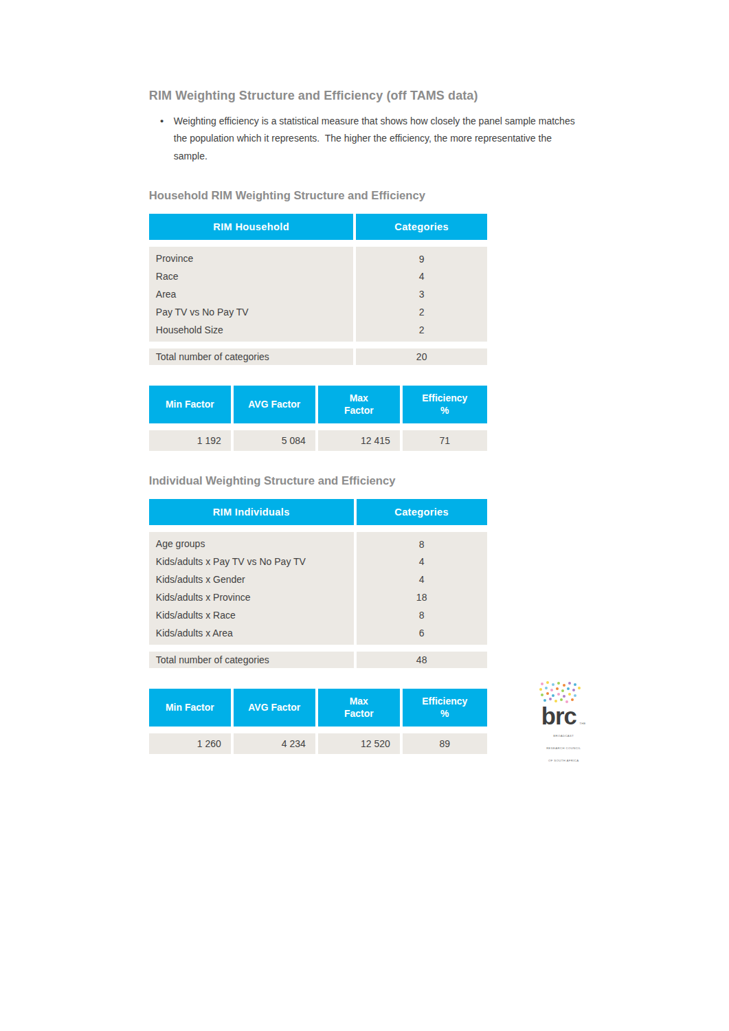RIM Weighting Structure and Efficiency (off TAMS data)
Weighting efficiency is a statistical measure that shows how closely the panel sample matches the population which it represents. The higher the efficiency, the more representative the sample.
Household RIM Weighting Structure and Efficiency
| RIM Household | Categories |
| --- | --- |
| Province | 9 |
| Race | 4 |
| Area | 3 |
| Pay TV vs No Pay TV | 2 |
| Household Size | 2 |
| Total number of categories | 20 |
| Min Factor | AVG Factor | Max Factor | Efficiency % |
| --- | --- | --- | --- |
| 1 192 | 5 084 | 12 415 | 71 |
Individual Weighting Structure and Efficiency
| RIM Individuals | Categories |
| --- | --- |
| Age groups | 8 |
| Kids/adults x Pay TV vs No Pay TV | 4 |
| Kids/adults x Gender | 4 |
| Kids/adults x Province | 18 |
| Kids/adults x Race | 8 |
| Kids/adults x Area | 6 |
| Total number of categories | 48 |
| Min Factor | AVG Factor | Max Factor | Efficiency % |
| --- | --- | --- | --- |
| 1 260 | 4 234 | 12 520 | 89 |
brc THE BROADCAST
RESEARCH COUNCIL
OF SOUTH AFRICA